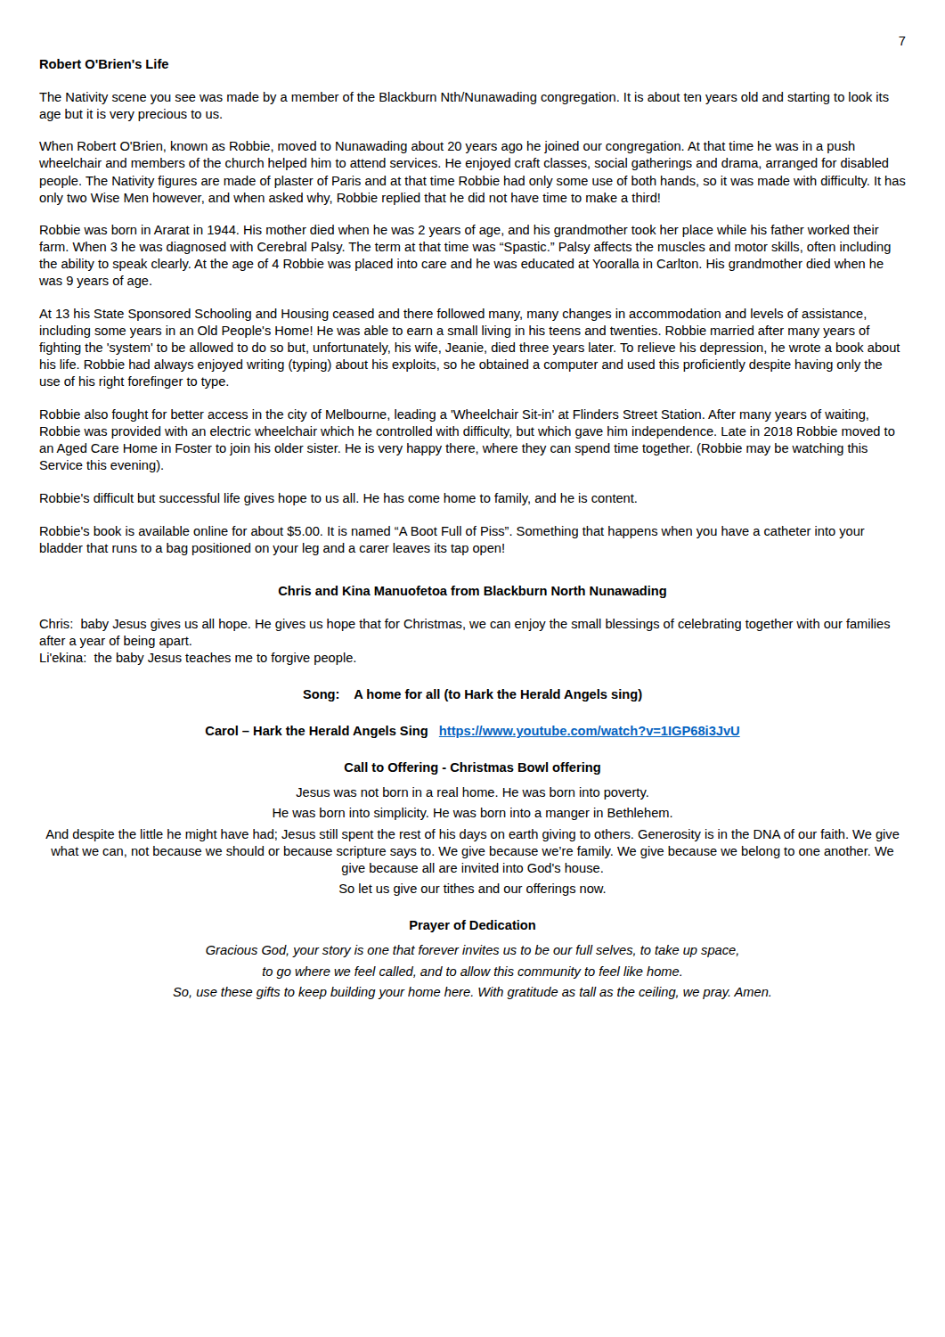7
Robert O'Brien's Life
The Nativity scene you see was made by a member of the Blackburn Nth/Nunawading congregation. It is about ten years old and starting to look its age but it is very precious to us.
When Robert O'Brien, known as Robbie, moved to Nunawading about 20 years ago he joined our congregation. At that time he was in a push wheelchair and members of the church helped him to attend services. He enjoyed craft classes, social gatherings and drama, arranged for disabled people. The Nativity figures are made of plaster of Paris and at that time Robbie had only some use of both hands, so it was made with difficulty. It has only two Wise Men however, and when asked why, Robbie replied that he did not have time to make a third!
Robbie was born in Ararat in 1944. His mother died when he was 2 years of age, and his grandmother took her place while his father worked their farm. When 3 he was diagnosed with Cerebral Palsy. The term at that time was “Spastic.” Palsy affects the muscles and motor skills, often including the ability to speak clearly. At the age of 4 Robbie was placed into care and he was educated at Yooralla in Carlton. His grandmother died when he was 9 years of age.
At 13 his State Sponsored Schooling and Housing ceased and there followed many, many changes in accommodation and levels of assistance, including some years in an Old People's Home! He was able to earn a small living in his teens and twenties. Robbie married after many years of fighting the 'system' to be allowed to do so but, unfortunately, his wife, Jeanie, died three years later. To relieve his depression, he wrote a book about his life. Robbie had always enjoyed writing (typing) about his exploits, so he obtained a computer and used this proficiently despite having only the use of his right forefinger to type.
Robbie also fought for better access in the city of Melbourne, leading a 'Wheelchair Sit-in' at Flinders Street Station. After many years of waiting, Robbie was provided with an electric wheelchair which he controlled with difficulty, but which gave him independence. Late in 2018 Robbie moved to an Aged Care Home in Foster to join his older sister. He is very happy there, where they can spend time together. (Robbie may be watching this Service this evening).
Robbie's difficult but successful life gives hope to us all. He has come home to family, and he is content.
Robbie's book is available online for about $5.00. It is named “A Boot Full of Piss”. Something that happens when you have a catheter into your bladder that runs to a bag positioned on your leg and a carer leaves its tap open!
Chris and Kina Manuofetoa from Blackburn North Nunawading
Chris: baby Jesus gives us all hope. He gives us hope that for Christmas, we can enjoy the small blessings of celebrating together with our families after a year of being apart.
Li'ekina: the baby Jesus teaches me to forgive people.
Song: A home for all (to Hark the Herald Angels sing)
Carol – Hark the Herald Angels Sing https://www.youtube.com/watch?v=1IGP68i3JvU
Call to Offering - Christmas Bowl offering
Jesus was not born in a real home. He was born into poverty.
He was born into simplicity. He was born into a manger in Bethlehem.
And despite the little he might have had; Jesus still spent the rest of his days on earth giving to others. Generosity is in the DNA of our faith. We give what we can, not because we should or because scripture says to. We give because we’re family. We give because we belong to one another. We give because all are invited into God's house.
So let us give our tithes and our offerings now.
Prayer of Dedication
Gracious God, your story is one that forever invites us to be our full selves, to take up space,
to go where we feel called, and to allow this community to feel like home.
So, use these gifts to keep building your home here. With gratitude as tall as the ceiling, we pray. Amen.